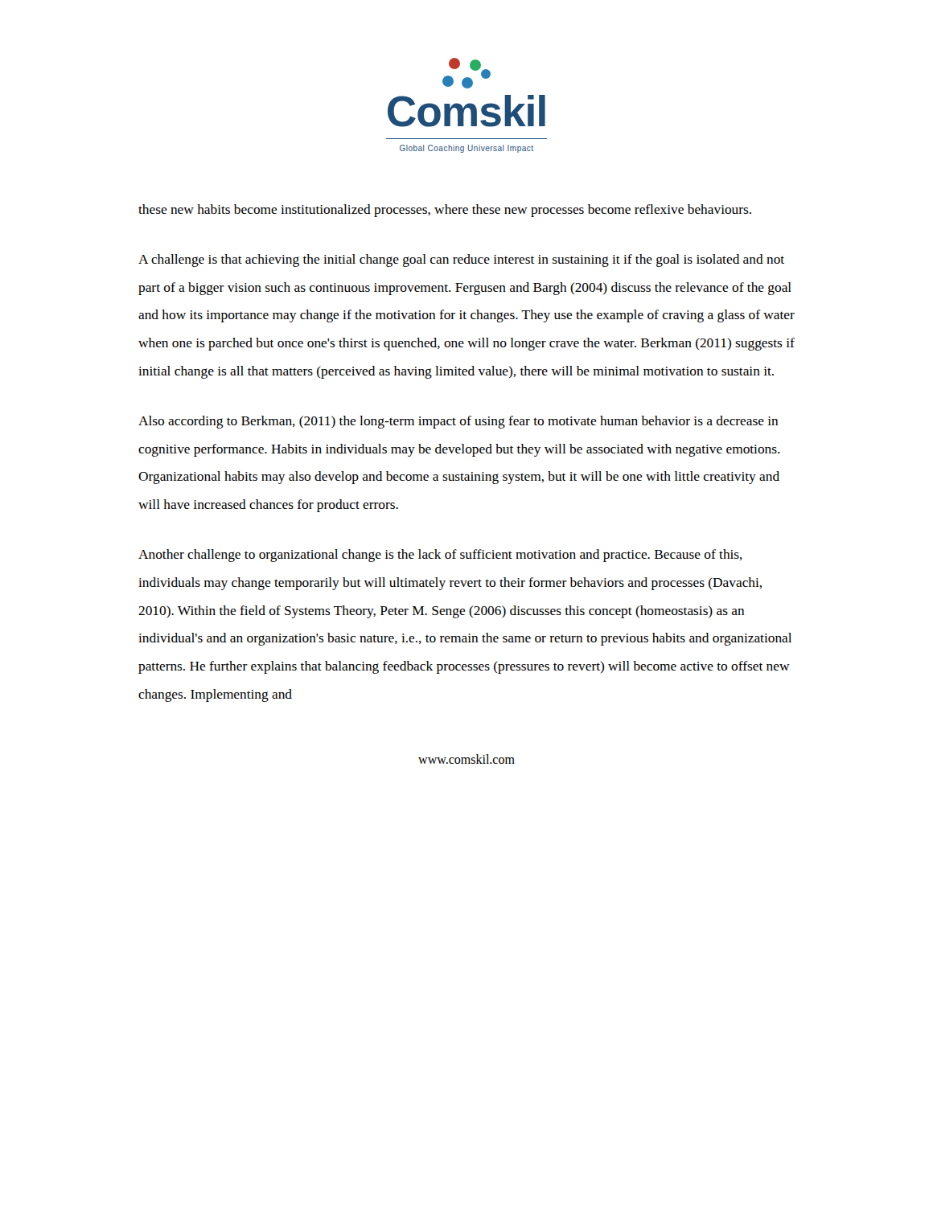Comskil
Global Coaching Universal Impact
these new habits become institutionalized processes, where these new processes become reflexive behaviours.
A challenge is that achieving the initial change goal can reduce interest in sustaining it if the goal is isolated and not part of a bigger vision such as continuous improvement. Fergusen and Bargh (2004) discuss the relevance of the goal and how its importance may change if the motivation for it changes. They use the example of craving a glass of water when one is parched but once one's thirst is quenched, one will no longer crave the water. Berkman (2011) suggests if initial change is all that matters (perceived as having limited value), there will be minimal motivation to sustain it.
Also according to Berkman, (2011) the long-term impact of using fear to motivate human behavior is a decrease in cognitive performance. Habits in individuals may be developed but they will be associated with negative emotions. Organizational habits may also develop and become a sustaining system, but it will be one with little creativity and will have increased chances for product errors.
Another challenge to organizational change is the lack of sufficient motivation and practice. Because of this, individuals may change temporarily but will ultimately revert to their former behaviors and processes (Davachi, 2010). Within the field of Systems Theory, Peter M. Senge (2006) discusses this concept (homeostasis) as an individual's and an organization's basic nature, i.e., to remain the same or return to previous habits and organizational patterns. He further explains that balancing feedback processes (pressures to revert) will become active to offset new changes. Implementing and
www.comskil.com